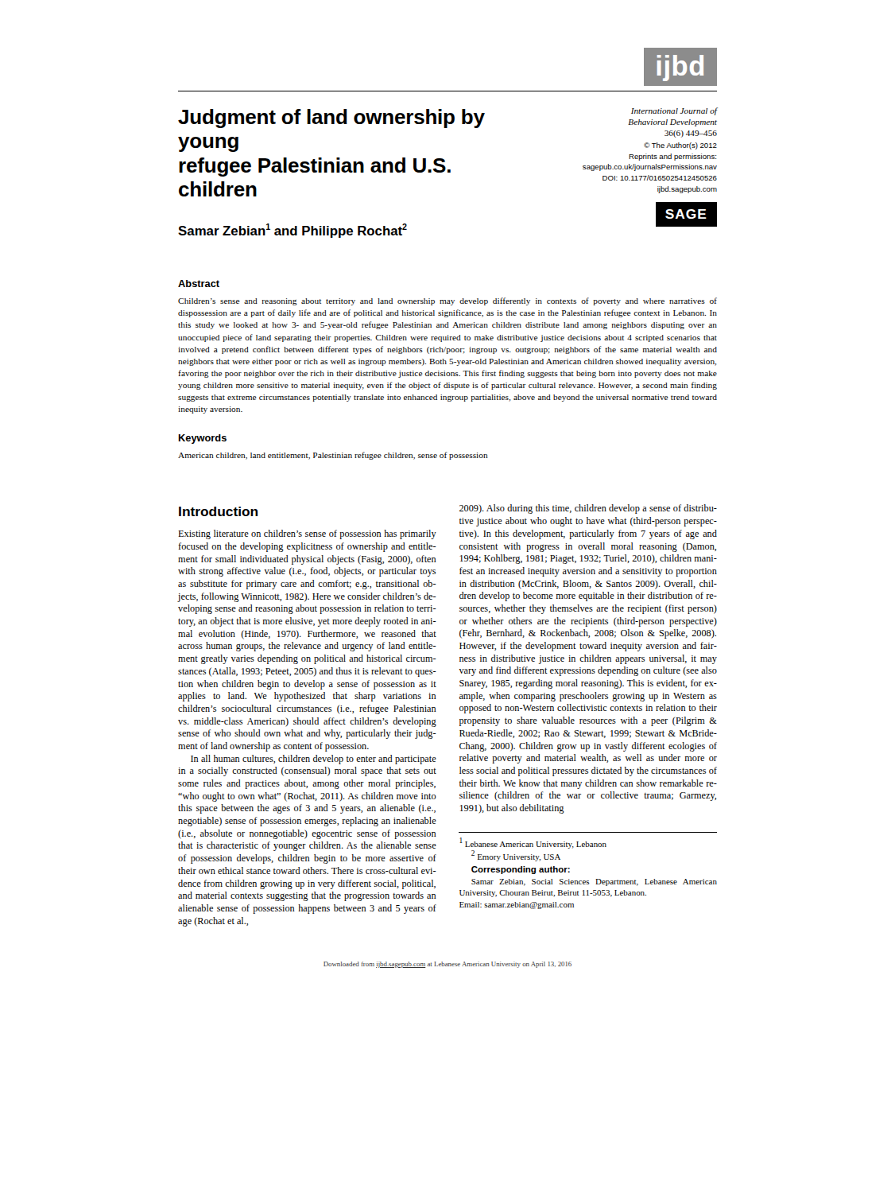ijbd
Judgment of land ownership by young
refugee Palestinian and U.S. children
Samar Zebian1 and Philippe Rochat2
International Journal of
Behavioral Development
36(6) 449–456
© The Author(s) 2012
Reprints and permissions:
sagepub.co.uk/journalsPermissions.nav
DOI: 10.1177/0165025412450526
ijbd.sagepub.com
SAGE
Abstract
Children’s sense and reasoning about territory and land ownership may develop differently in contexts of poverty and where narratives of dispossession are a part of daily life and are of political and historical significance, as is the case in the Palestinian refugee context in Lebanon. In this study we looked at how 3- and 5-year-old refugee Palestinian and American children distribute land among neighbors disputing over an unoccupied piece of land separating their properties. Children were required to make distributive justice decisions about 4 scripted scenarios that involved a pretend conflict between different types of neighbors (rich/poor; ingroup vs. outgroup; neighbors of the same material wealth and neighbors that were either poor or rich as well as ingroup members). Both 5-year-old Palestinian and American children showed inequality aversion, favoring the poor neighbor over the rich in their distributive justice decisions. This first finding suggests that being born into poverty does not make young children more sensitive to material inequity, even if the object of dispute is of particular cultural relevance. However, a second main finding suggests that extreme circumstances potentially translate into enhanced ingroup partialities, above and beyond the universal normative trend toward inequity aversion.
Keywords
American children, land entitlement, Palestinian refugee children, sense of possession
Introduction
Existing literature on children’s sense of possession has primarily focused on the developing explicitness of ownership and entitlement for small individuated physical objects (Fasig, 2000), often with strong affective value (i.e., food, objects, or particular toys as substitute for primary care and comfort; e.g., transitional objects, following Winnicott, 1982). Here we consider children’s developing sense and reasoning about possession in relation to territory, an object that is more elusive, yet more deeply rooted in animal evolution (Hinde, 1970). Furthermore, we reasoned that across human groups, the relevance and urgency of land entitlement greatly varies depending on political and historical circumstances (Atalla, 1993; Peteet, 2005) and thus it is relevant to question when children begin to develop a sense of possession as it applies to land. We hypothesized that sharp variations in children’s sociocultural circumstances (i.e., refugee Palestinian vs. middle-class American) should affect children’s developing sense of who should own what and why, particularly their judgment of land ownership as content of possession.
In all human cultures, children develop to enter and participate in a socially constructed (consensual) moral space that sets out some rules and practices about, among other moral principles, “who ought to own what” (Rochat, 2011). As children move into this space between the ages of 3 and 5 years, an alienable (i.e., negotiable) sense of possession emerges, replacing an inalienable (i.e., absolute or nonnegotiable) egocentric sense of possession that is characteristic of younger children. As the alienable sense of possession develops, children begin to be more assertive of their own ethical stance toward others. There is cross-cultural evidence from children growing up in very different social, political, and material contexts suggesting that the progression towards an alienable sense of possession happens between 3 and 5 years of age (Rochat et al.,
2009). Also during this time, children develop a sense of distributive justice about who ought to have what (third-person perspective). In this development, particularly from 7 years of age and consistent with progress in overall moral reasoning (Damon, 1994; Kohlberg, 1981; Piaget, 1932; Turiel, 2010), children manifest an increased inequity aversion and a sensitivity to proportion in distribution (McCrink, Bloom, & Santos 2009). Overall, children develop to become more equitable in their distribution of resources, whether they themselves are the recipient (first person) or whether others are the recipients (third-person perspective) (Fehr, Bernhard, & Rockenbach, 2008; Olson & Spelke, 2008). However, if the development toward inequity aversion and fairness in distributive justice in children appears universal, it may vary and find different expressions depending on culture (see also Snarey, 1985, regarding moral reasoning). This is evident, for example, when comparing preschoolers growing up in Western as opposed to non-Western collectivistic contexts in relation to their propensity to share valuable resources with a peer (Pilgrim & Rueda-Riedle, 2002; Rao & Stewart, 1999; Stewart & McBride-Chang, 2000). Children grow up in vastly different ecologies of relative poverty and material wealth, as well as under more or less social and political pressures dictated by the circumstances of their birth. We know that many children can show remarkable resilience (children of the war or collective trauma; Garmezy, 1991), but also debilitating
1 Lebanese American University, Lebanon
2 Emory University, USA
Corresponding author:
Samar Zebian, Social Sciences Department, Lebanese American University, Chouran Beirut, Beirut 11-5053, Lebanon.
Email: samar.zebian@gmail.com
Downloaded from ijbd.sagepub.com at Lebanese American University on April 13, 2016